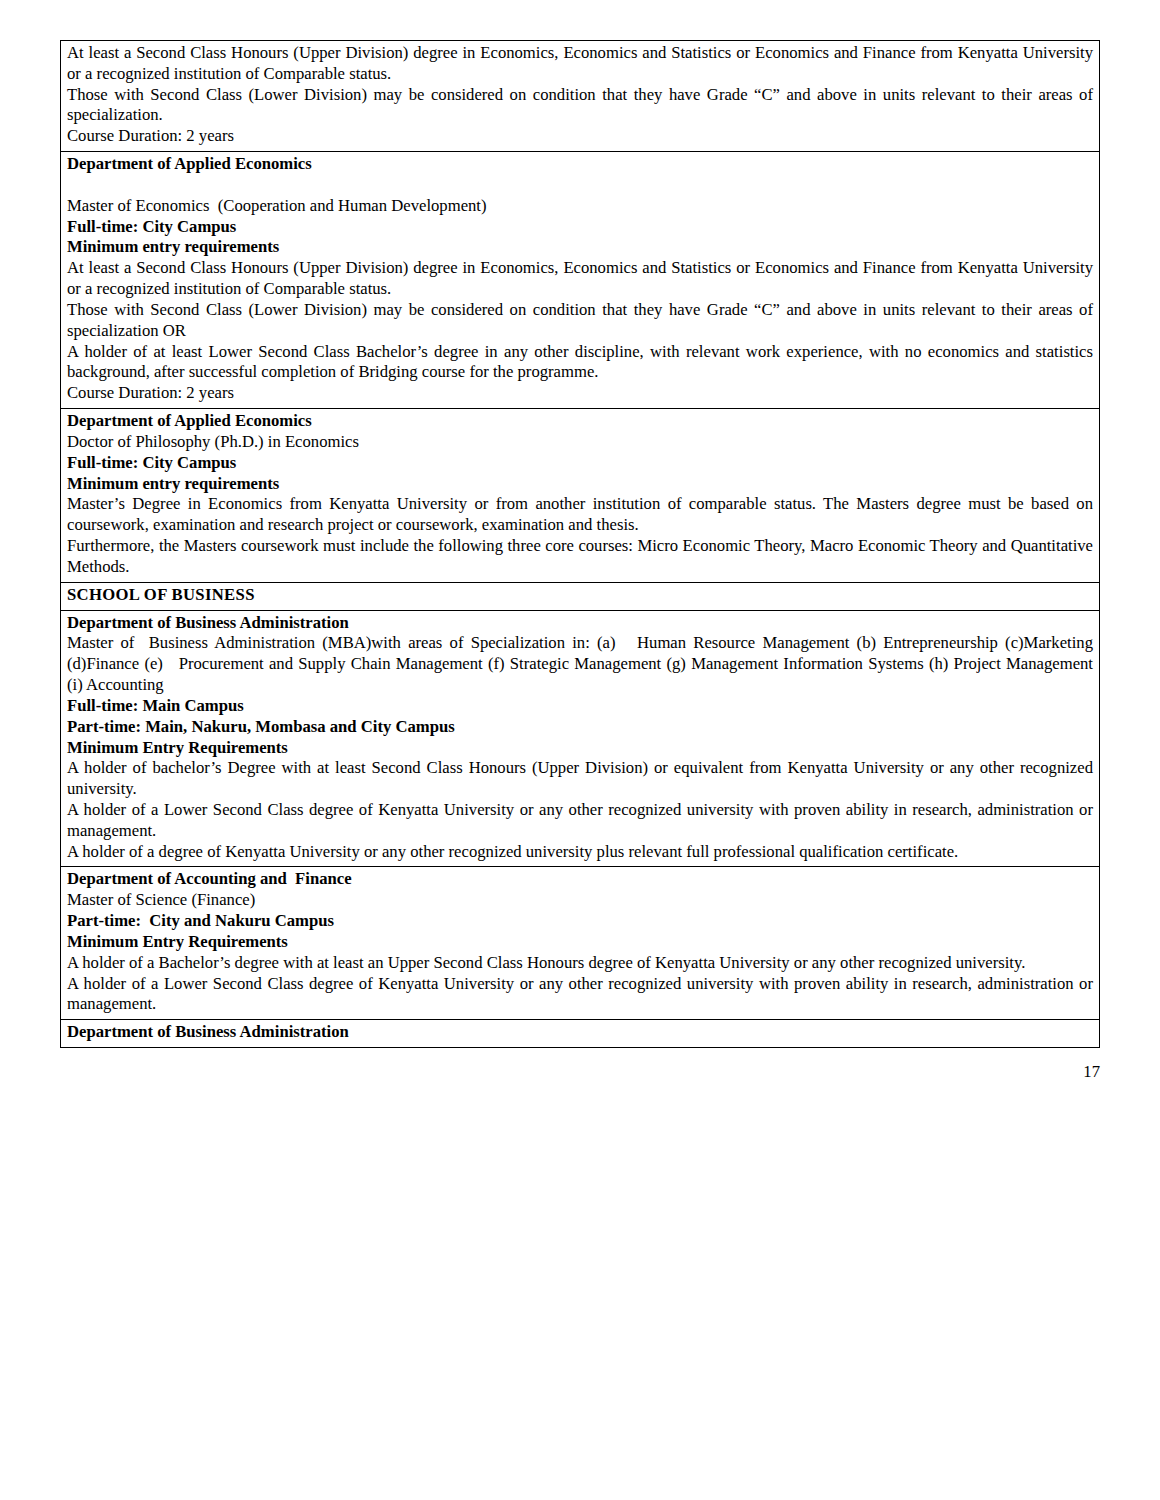| At least a Second Class Honours (Upper Division) degree in Economics, Economics and Statistics or Economics and Finance from Kenyatta University or a recognized institution of Comparable status. Those with Second Class (Lower Division) may be considered on condition that they have Grade “C” and above in units relevant to their areas of specialization. Course Duration: 2 years |
| Department of Applied Economics Master of Economics (Cooperation and Human Development) Full-time: City Campus Minimum entry requirements At least a Second Class Honours (Upper Division) degree in Economics, Economics and Statistics or Economics and Finance from Kenyatta University or a recognized institution of Comparable status. Those with Second Class (Lower Division) may be considered on condition that they have Grade “C” and above in units relevant to their areas of specialization OR A holder of at least Lower Second Class Bachelor’s degree in any other discipline, with relevant work experience, with no economics and statistics background, after successful completion of Bridging course for the programme. Course Duration: 2 years |
| Department of Applied Economics Doctor of Philosophy (Ph.D.) in Economics Full-time: City Campus Minimum entry requirements Master’s Degree in Economics from Kenyatta University or from another institution of comparable status. The Masters degree must be based on coursework, examination and research project or coursework, examination and thesis. Furthermore, the Masters coursework must include the following three core courses: Micro Economic Theory, Macro Economic Theory and Quantitative Methods. |
| SCHOOL OF BUSINESS |
| Department of Business Administration Master of Business Administration (MBA)with areas of Specialization in: (a) Human Resource Management (b) Entrepreneurship (c)Marketing (d)Finance (e) Procurement and Supply Chain Management (f) Strategic Management (g) Management Information Systems (h) Project Management (i) Accounting Full-time: Main Campus Part-time: Main, Nakuru, Mombasa and City Campus Minimum Entry Requirements A holder of bachelor’s Degree with at least Second Class Honours (Upper Division) or equivalent from Kenyatta University or any other recognized university. A holder of a Lower Second Class degree of Kenyatta University or any other recognized university with proven ability in research, administration or management. A holder of a degree of Kenyatta University or any other recognized university plus relevant full professional qualification certificate. |
| Department of Accounting and Finance Master of Science (Finance) Part-time: City and Nakuru Campus Minimum Entry Requirements A holder of a Bachelor’s degree with at least an Upper Second Class Honours degree of Kenyatta University or any other recognized university. A holder of a Lower Second Class degree of Kenyatta University or any other recognized university with proven ability in research, administration or management. |
| Department of Business Administration |
17